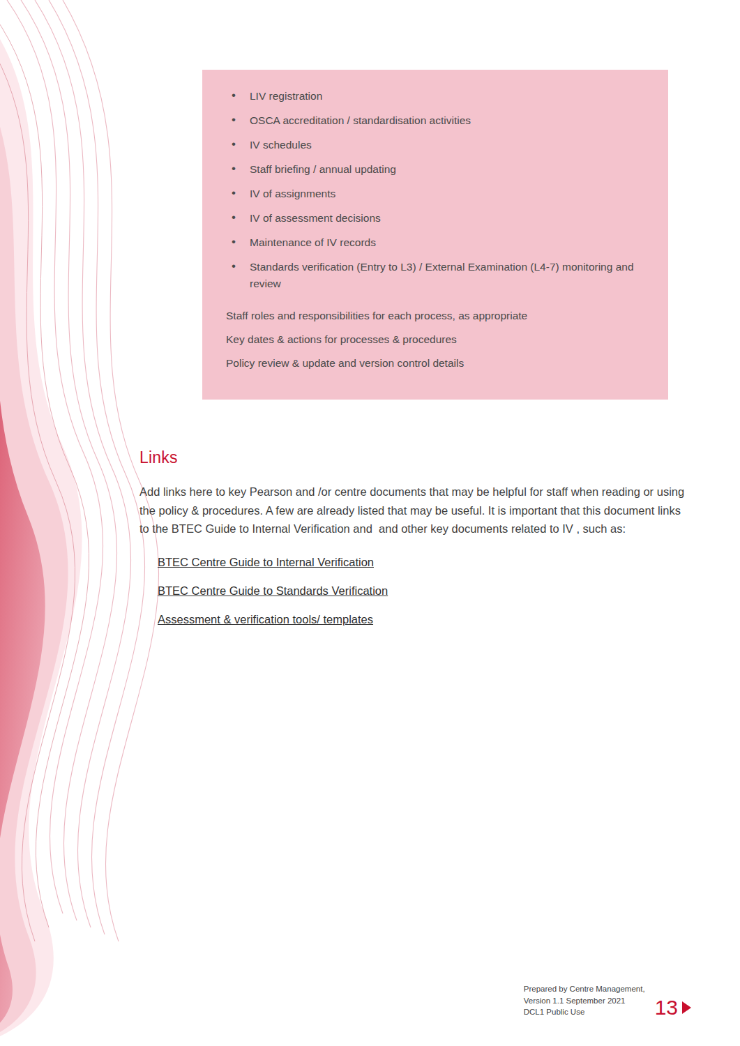LIV registration
OSCA accreditation / standardisation activities
IV schedules
Staff briefing / annual updating
IV of assignments
IV of assessment decisions
Maintenance of IV records
Standards verification (Entry to L3) / External Examination (L4-7) monitoring and review
Staff roles and responsibilities for each process, as appropriate
Key dates & actions for processes & procedures
Policy review & update and version control details
Links
Add links here to key Pearson and /or centre documents that may be helpful for staff when reading or using the policy & procedures. A few are already listed that may be useful. It is important that this document links to the BTEC Guide to Internal Verification and and other key documents related to IV , such as:
BTEC Centre Guide to Internal Verification
BTEC Centre Guide to Standards Verification
Assessment & verification tools/ templates
Prepared by Centre Management,
Version 1.1 September 2021
DCL1 Public Use
13